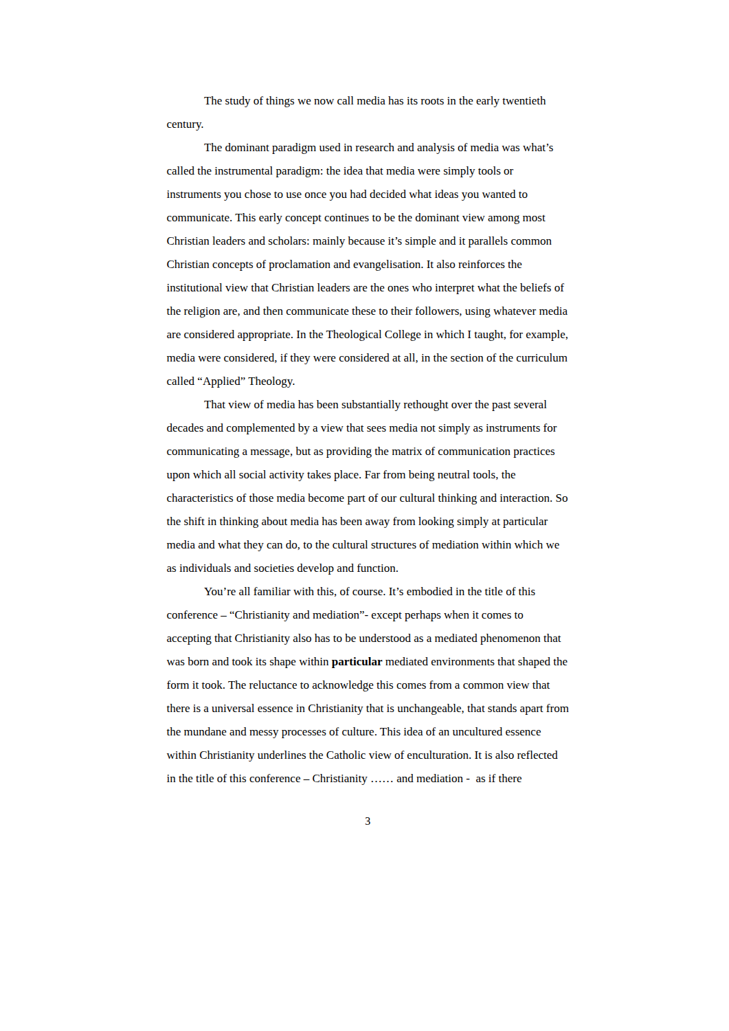The study of things we now call media has its roots in the early twentieth century.
The dominant paradigm used in research and analysis of media was what’s called the instrumental paradigm: the idea that media were simply tools or instruments you chose to use once you had decided what ideas you wanted to communicate. This early concept continues to be the dominant view among most Christian leaders and scholars: mainly because it’s simple and it parallels common Christian concepts of proclamation and evangelisation. It also reinforces the institutional view that Christian leaders are the ones who interpret what the beliefs of the religion are, and then communicate these to their followers, using whatever media are considered appropriate. In the Theological College in which I taught, for example, media were considered, if they were considered at all, in the section of the curriculum called “Applied” Theology.
That view of media has been substantially rethought over the past several decades and complemented by a view that sees media not simply as instruments for communicating a message, but as providing the matrix of communication practices upon which all social activity takes place. Far from being neutral tools, the characteristics of those media become part of our cultural thinking and interaction. So the shift in thinking about media has been away from looking simply at particular media and what they can do, to the cultural structures of mediation within which we as individuals and societies develop and function.
You’re all familiar with this, of course. It’s embodied in the title of this conference – “Christianity and mediation”- except perhaps when it comes to accepting that Christianity also has to be understood as a mediated phenomenon that was born and took its shape within particular mediated environments that shaped the form it took. The reluctance to acknowledge this comes from a common view that there is a universal essence in Christianity that is unchangeable, that stands apart from the mundane and messy processes of culture. This idea of an uncultured essence within Christianity underlines the Catholic view of enculturation. It is also reflected in the title of this conference – Christianity …… and mediation - as if there
3